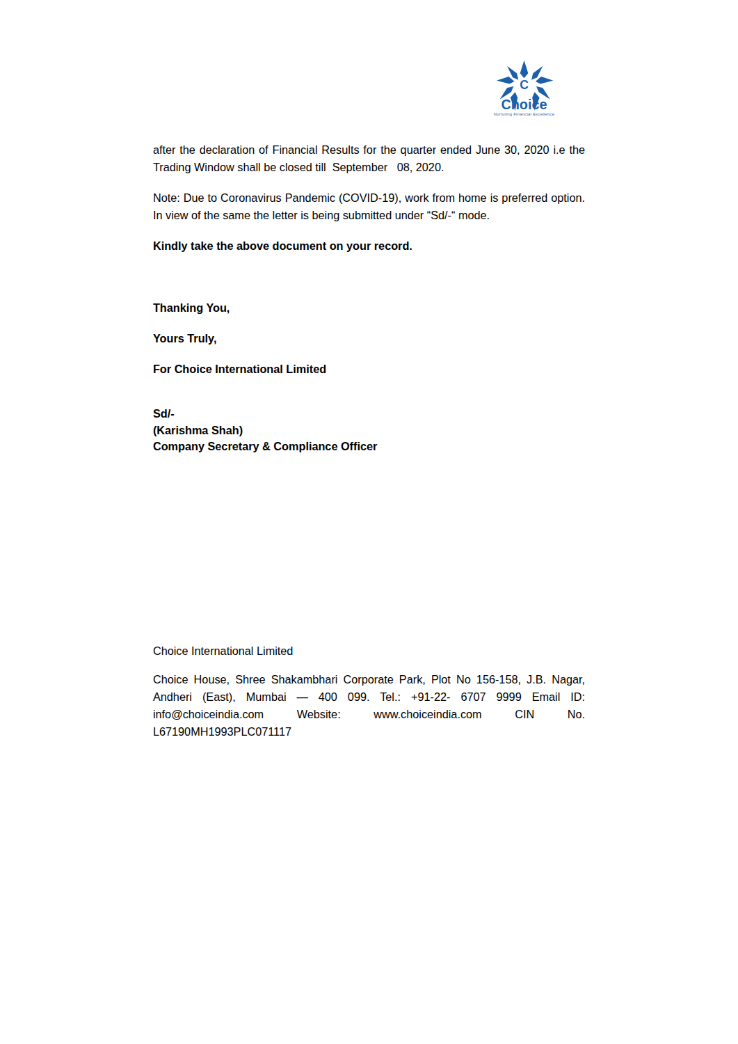C Choice Nurturing Financial Excellence
after the declaration of Financial Results for the quarter ended June 30, 2020 i.e the Trading Window shall be closed till September 08, 2020.
Note: Due to Coronavirus Pandemic (COVID-19), work from home is preferred option. In view of the same the letter is being submitted under “Sd/-“ mode.
Kindly take the above document on your record.
Thanking You,
Yours Truly,
For Choice International Limited
Sd/-
(Karishma Shah)
Company Secretary & Compliance Officer
Choice International Limited
Choice House, Shree Shakambhari Corporate Park, Plot No 156-158, J.B. Nagar, Andheri (East), Mumbai — 400 099. Tel.: +91-22- 6707 9999 Email ID: info@choiceindia.com Website: www.choiceindia.com CIN No. L67190MH1993PLC071117